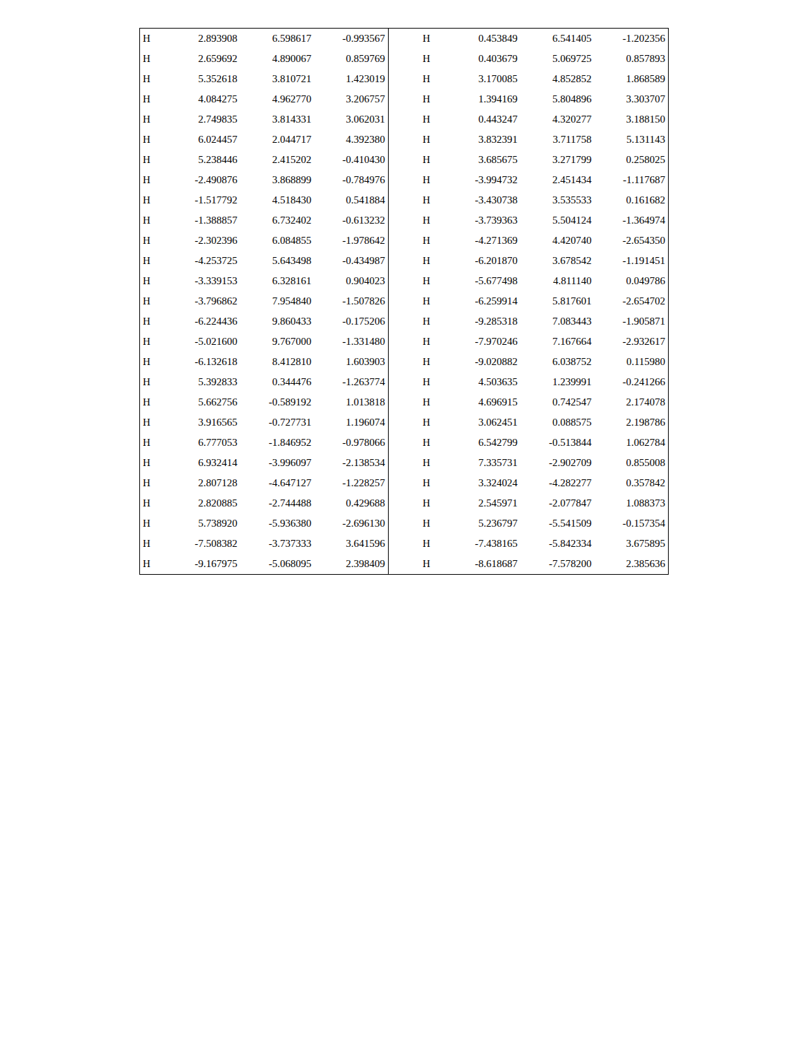| H | 2.893908 | 6.598617 | -0.993567 | | H | 0.453849 | 6.541405 | -1.202356 |
| H | 2.659692 | 4.890067 | 0.859769 | | H | 0.403679 | 5.069725 | 0.857893 |
| H | 5.352618 | 3.810721 | 1.423019 | | H | 3.170085 | 4.852852 | 1.868589 |
| H | 4.084275 | 4.962770 | 3.206757 | | H | 1.394169 | 5.804896 | 3.303707 |
| H | 2.749835 | 3.814331 | 3.062031 | | H | 0.443247 | 4.320277 | 3.188150 |
| H | 6.024457 | 2.044717 | 4.392380 | | H | 3.832391 | 3.711758 | 5.131143 |
| H | 5.238446 | 2.415202 | -0.410430 | | H | 3.685675 | 3.271799 | 0.258025 |
| H | -2.490876 | 3.868899 | -0.784976 | | H | -3.994732 | 2.451434 | -1.117687 |
| H | -1.517792 | 4.518430 | 0.541884 | | H | -3.430738 | 3.535533 | 0.161682 |
| H | -1.388857 | 6.732402 | -0.613232 | | H | -3.739363 | 5.504124 | -1.364974 |
| H | -2.302396 | 6.084855 | -1.978642 | | H | -4.271369 | 4.420740 | -2.654350 |
| H | -4.253725 | 5.643498 | -0.434987 | | H | -6.201870 | 3.678542 | -1.191451 |
| H | -3.339153 | 6.328161 | 0.904023 | | H | -5.677498 | 4.811140 | 0.049786 |
| H | -3.796862 | 7.954840 | -1.507826 | | H | -6.259914 | 5.817601 | -2.654702 |
| H | -6.224436 | 9.860433 | -0.175206 | | H | -9.285318 | 7.083443 | -1.905871 |
| H | -5.021600 | 9.767000 | -1.331480 | | H | -7.970246 | 7.167664 | -2.932617 |
| H | -6.132618 | 8.412810 | 1.603903 | | H | -9.020882 | 6.038752 | 0.115980 |
| H | 5.392833 | 0.344476 | -1.263774 | | H | 4.503635 | 1.239991 | -0.241266 |
| H | 5.662756 | -0.589192 | 1.013818 | | H | 4.696915 | 0.742547 | 2.174078 |
| H | 3.916565 | -0.727731 | 1.196074 | | H | 3.062451 | 0.088575 | 2.198786 |
| H | 6.777053 | -1.846952 | -0.978066 | | H | 6.542799 | -0.513844 | 1.062784 |
| H | 6.932414 | -3.996097 | -2.138534 | | H | 7.335731 | -2.902709 | 0.855008 |
| H | 2.807128 | -4.647127 | -1.228257 | | H | 3.324024 | -4.282277 | 0.357842 |
| H | 2.820885 | -2.744488 | 0.429688 | | H | 2.545971 | -2.077847 | 1.088373 |
| H | 5.738920 | -5.936380 | -2.696130 | | H | 5.236797 | -5.541509 | -0.157354 |
| H | -7.508382 | -3.737333 | 3.641596 | | H | -7.438165 | -5.842334 | 3.675895 |
| H | -9.167975 | -5.068095 | 2.398409 | | H | -8.618687 | -7.578200 | 2.385636 |